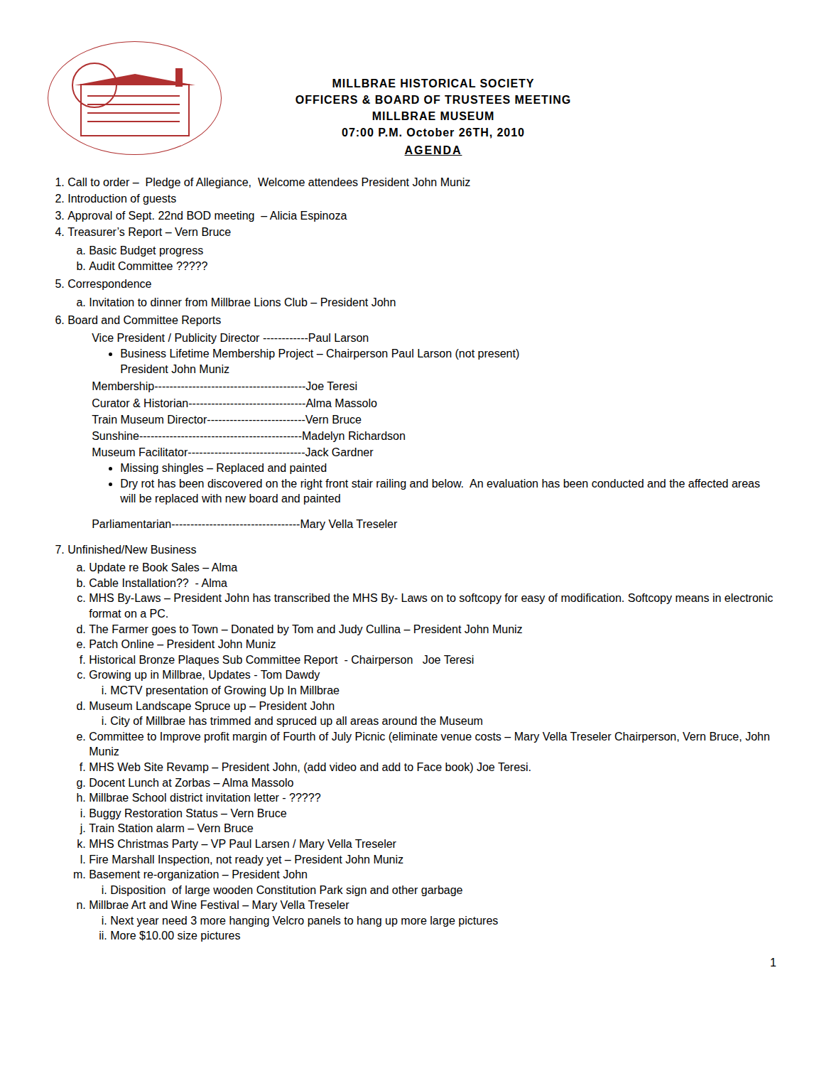MILLBRAE HISTORICAL SOCIETY
OFFICERS & BOARD OF TRUSTEES MEETING
MILLBRAE MUSEUM
07:00 P.M. October 26TH, 2010
AGENDA
Call to order – Pledge of Allegiance, Welcome attendees President John Muniz
Introduction of guests
Approval of Sept. 22nd BOD meeting – Alicia Espinoza
Treasurer’s Report – Vern Bruce
Basic Budget progress
Audit Committee ?????
Correspondence
Invitation to dinner from Millbrae Lions Club – President John
Board and Committee Reports
Vice President / Publicity Director ------------Paul Larson
Business Lifetime Membership Project – Chairperson Paul Larson (not present)
President John Muniz
Membership----------------------------------------Joe Teresi
Curator & Historian-------------------------------Alma Massolo
Train Museum Director--------------------------Vern Bruce
Sunshine-------------------------------------------Madelyn Richardson
Museum Facilitator-------------------------------Jack Gardner
Missing shingles – Replaced and painted
Dry rot has been discovered on the right front stair railing and below. An evaluation has been conducted and the affected areas will be replaced with new board and painted
Parliamentarian----------------------------------Mary Vella Treseler
Unfinished/New Business
Update re Book Sales – Alma
Cable Installation?? - Alma
MHS By-Laws – President John has transcribed the MHS By- Laws on to softcopy for easy of modification. Softcopy means in electronic format on a PC.
The Farmer goes to Town – Donated by Tom and Judy Cullina – President John Muniz
Patch Online – President John Muniz
Historical Bronze Plaques Sub Committee Report - Chairperson Joe Teresi
Growing up in Millbrae, Updates - Tom Dawdy
MCTV presentation of Growing Up In Millbrae
Museum Landscape Spruce up – President John
City of Millbrae has trimmed and spruced up all areas around the Museum
Committee to Improve profit margin of Fourth of July Picnic (eliminate venue costs – Mary Vella Treseler Chairperson, Vern Bruce, John Muniz
MHS Web Site Revamp – President John, (add video and add to Face book) Joe Teresi.
Docent Lunch at Zorbas – Alma Massolo
Millbrae School district invitation letter - ?????
Buggy Restoration Status – Vern Bruce
Train Station alarm – Vern Bruce
MHS Christmas Party – VP Paul Larsen / Mary Vella Treseler
Fire Marshall Inspection, not ready yet – President John Muniz
Basement re-organization – President John
Disposition of large wooden Constitution Park sign and other garbage
Millbrae Art and Wine Festival – Mary Vella Treseler
Next year need 3 more hanging Velcro panels to hang up more large pictures
More $10.00 size pictures
1